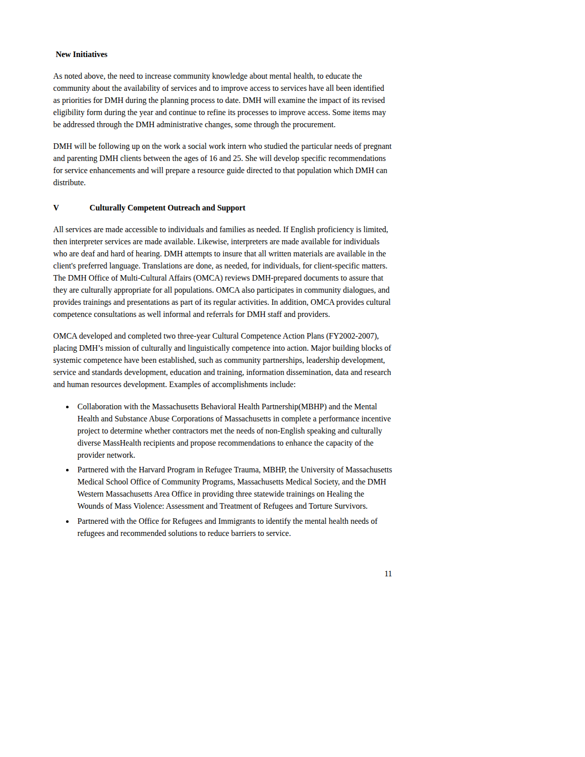New Initiatives
As noted above, the need to increase community knowledge about mental health, to educate the community about the availability of services and to improve access to services have all been identified as priorities for DMH during the planning process to date. DMH will examine the impact of its revised eligibility form during the year and continue to refine its processes to improve access. Some items may be addressed through the DMH administrative changes, some through the procurement.
DMH will be following up on the work a social work intern who studied the particular needs of pregnant and parenting DMH clients between the ages of 16 and 25. She will develop specific recommendations for service enhancements and will prepare a resource guide directed to that population which DMH can distribute.
VCulturally Competent Outreach and Support
All services are made accessible to individuals and families as needed. If English proficiency is limited, then interpreter services are made available. Likewise, interpreters are made available for individuals who are deaf and hard of hearing. DMH attempts to insure that all written materials are available in the client's preferred language. Translations are done, as needed, for individuals, for client-specific matters. The DMH Office of Multi-Cultural Affairs (OMCA) reviews DMH-prepared documents to assure that they are culturally appropriate for all populations. OMCA also participates in community dialogues, and provides trainings and presentations as part of its regular activities. In addition, OMCA provides cultural competence consultations as well informal and referrals for DMH staff and providers.
OMCA developed and completed two three-year Cultural Competence Action Plans (FY2002-2007), placing DMH’s mission of culturally and linguistically competence into action. Major building blocks of systemic competence have been established, such as community partnerships, leadership development, service and standards development, education and training, information dissemination, data and research and human resources development. Examples of accomplishments include:
Collaboration with the Massachusetts Behavioral Health Partnership(MBHP) and the Mental Health and Substance Abuse Corporations of Massachusetts in complete a performance incentive project to determine whether contractors met the needs of non-English speaking and culturally diverse MassHealth recipients and propose recommendations to enhance the capacity of the provider network.
Partnered with the Harvard Program in Refugee Trauma, MBHP, the University of Massachusetts Medical School Office of Community Programs, Massachusetts Medical Society, and the DMH Western Massachusetts Area Office in providing three statewide trainings on Healing the Wounds of Mass Violence: Assessment and Treatment of Refugees and Torture Survivors.
Partnered with the Office for Refugees and Immigrants to identify the mental health needs of refugees and recommended solutions to reduce barriers to service.
11